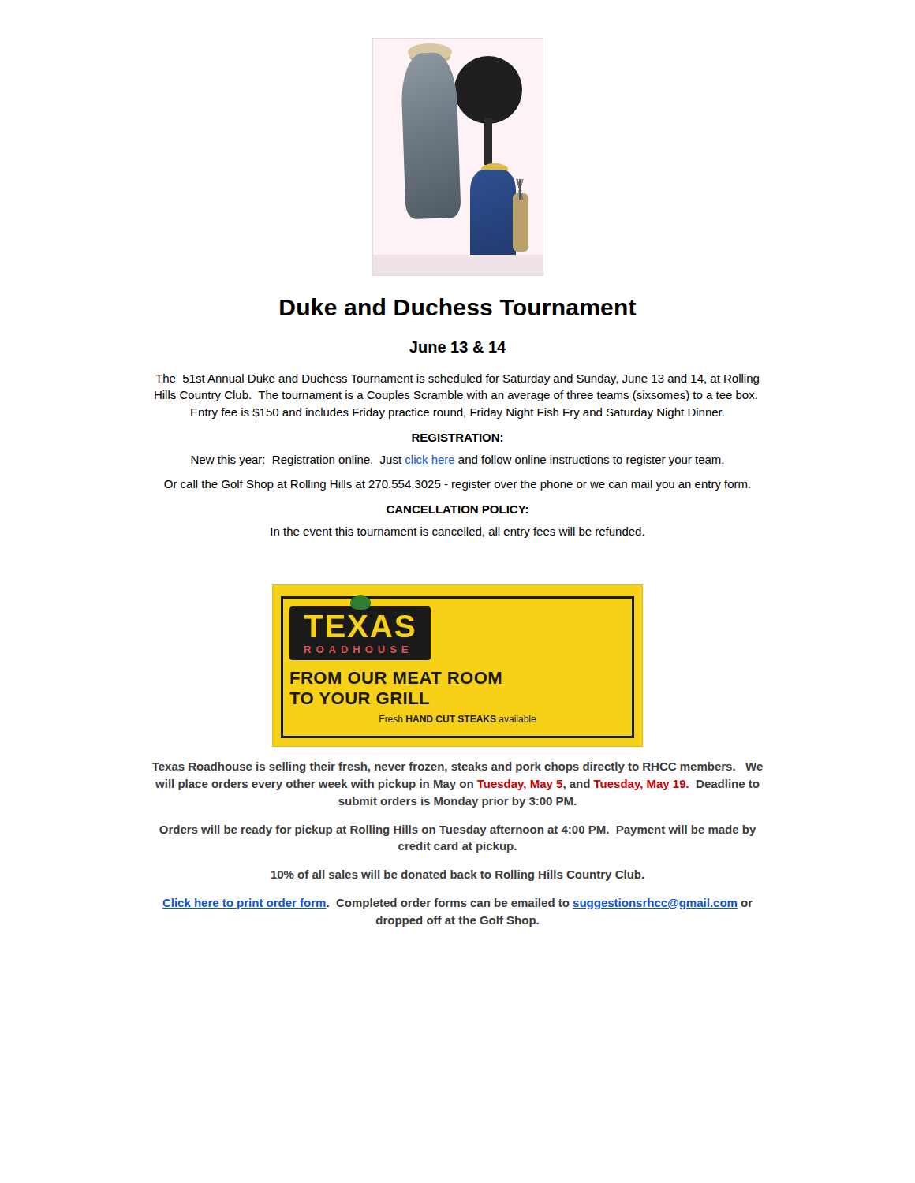Duke and Duchess Tournament
June 13 & 14
The 51st Annual Duke and Duchess Tournament is scheduled for Saturday and Sunday, June 13 and 14, at Rolling Hills Country Club. The tournament is a Couples Scramble with an average of three teams (sixsomes) to a tee box. Entry fee is $150 and includes Friday practice round, Friday Night Fish Fry and Saturday Night Dinner.
REGISTRATION:
New this year: Registration online. Just click here and follow online instructions to register your team.
Or call the Golf Shop at Rolling Hills at 270.554.3025 - register over the phone or we can mail you an entry form.
CANCELLATION POLICY:
In the event this tournament is cancelled, all entry fees will be refunded.
TEXAS ROADHOUSE
FROM OUR MEAT ROOM
TO YOUR GRILL
Fresh HAND CUT STEAKS available
Texas Roadhouse is selling their fresh, never frozen, steaks and pork chops directly to RHCC members. We will place orders every other week with pickup in May on Tuesday, May 5, and Tuesday, May 19. Deadline to submit orders is Monday prior by 3:00 PM.
Orders will be ready for pickup at Rolling Hills on Tuesday afternoon at 4:00 PM. Payment will be made by credit card at pickup.
10% of all sales will be donated back to Rolling Hills Country Club.
Click here to print order form. Completed order forms can be emailed to suggestionsrhcc@gmail.com or dropped off at the Golf Shop.